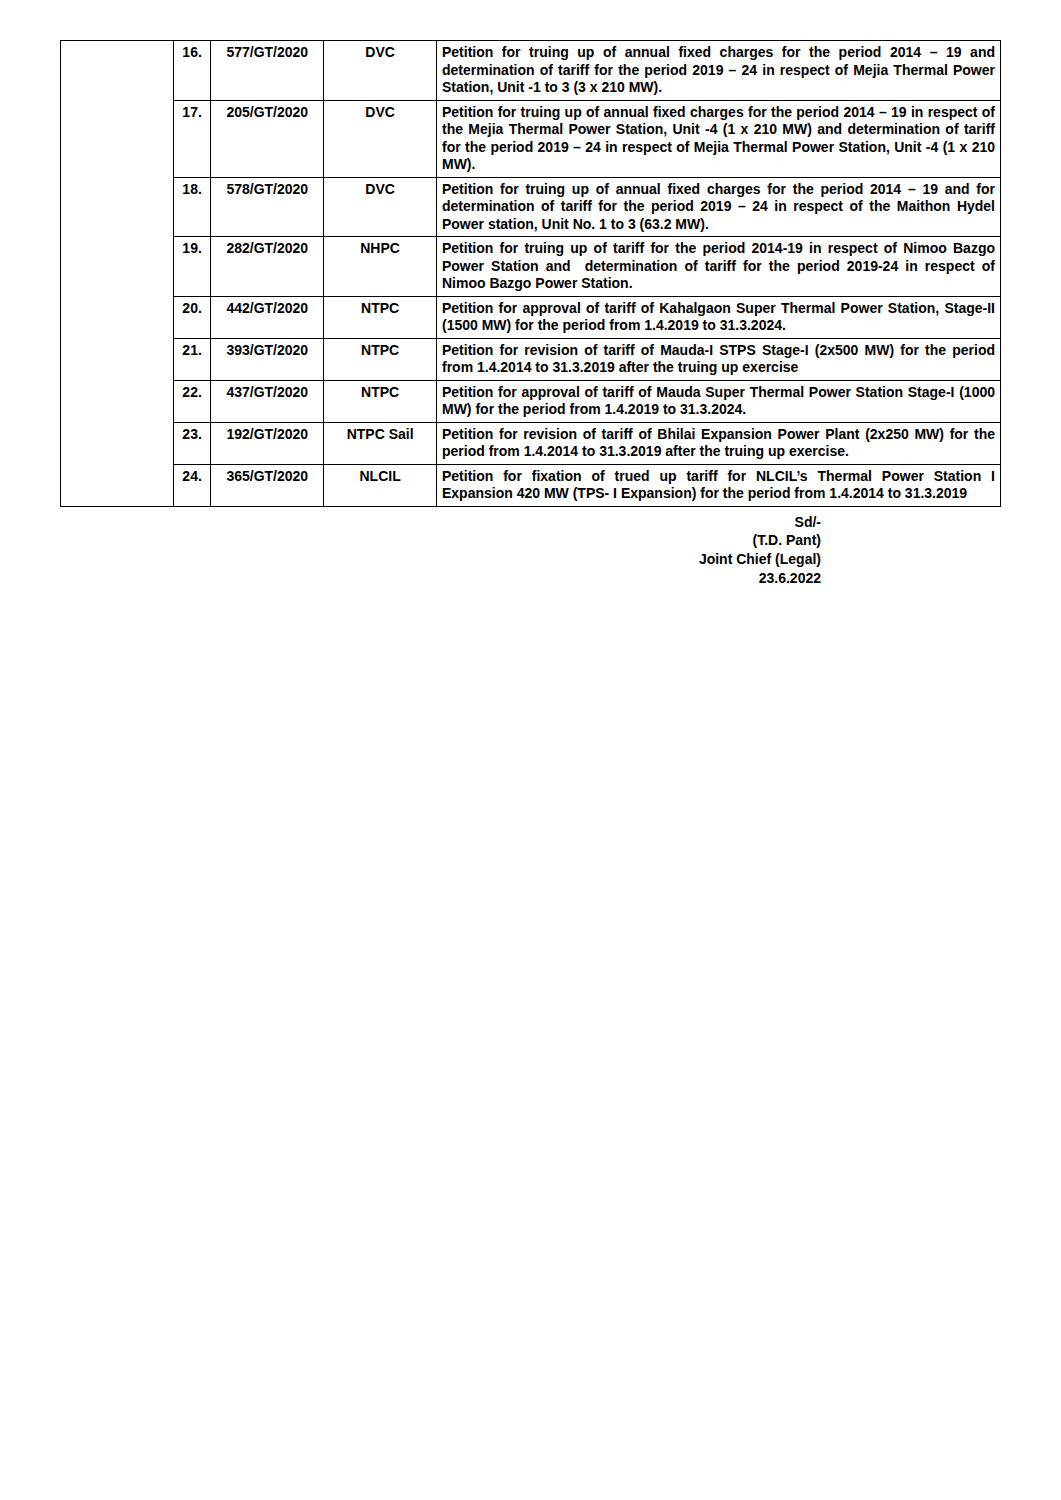| | 16. | 577/GT/2020 | DVC | Petition for truing up of annual fixed charges for the period 2014 – 19 and determination of tariff for the period 2019 – 24 in respect of Mejia Thermal Power Station, Unit -1 to 3 (3 x 210 MW). |
| 17. | 205/GT/2020 | DVC | Petition for truing up of annual fixed charges for the period 2014 – 19 in respect of the Mejia Thermal Power Station, Unit -4 (1 x 210 MW) and determination of tariff for the period 2019 – 24 in respect of Mejia Thermal Power Station, Unit -4 (1 x 210 MW). |
| 18. | 578/GT/2020 | DVC | Petition for truing up of annual fixed charges for the period 2014 – 19 and for determination of tariff for the period 2019 – 24 in respect of the Maithon Hydel Power station, Unit No. 1 to 3 (63.2 MW). |
| 19. | 282/GT/2020 | NHPC | Petition for truing up of tariff for the period 2014-19 in respect of Nimoo Bazgo Power Station and determination of tariff for the period 2019-24 in respect of Nimoo Bazgo Power Station. |
| 20. | 442/GT/2020 | NTPC | Petition for approval of tariff of Kahalgaon Super Thermal Power Station, Stage-II (1500 MW) for the period from 1.4.2019 to 31.3.2024. |
| 21. | 393/GT/2020 | NTPC | Petition for revision of tariff of Mauda-I STPS Stage-I (2x500 MW) for the period from 1.4.2014 to 31.3.2019 after the truing up exercise |
| 22. | 437/GT/2020 | NTPC | Petition for approval of tariff of Mauda Super Thermal Power Station Stage-I (1000 MW) for the period from 1.4.2019 to 31.3.2024. |
| 23. | 192/GT/2020 | NTPC Sail | Petition for revision of tariff of Bhilai Expansion Power Plant (2x250 MW) for the period from 1.4.2014 to 31.3.2019 after the truing up exercise. |
| 24. | 365/GT/2020 | NLCIL | Petition for fixation of trued up tariff for NLCIL’s Thermal Power Station I Expansion 420 MW (TPS- I Expansion) for the period from 1.4.2014 to 31.3.2019 |
Sd/-
(T.D. Pant)
Joint Chief (Legal)
23.6.2022